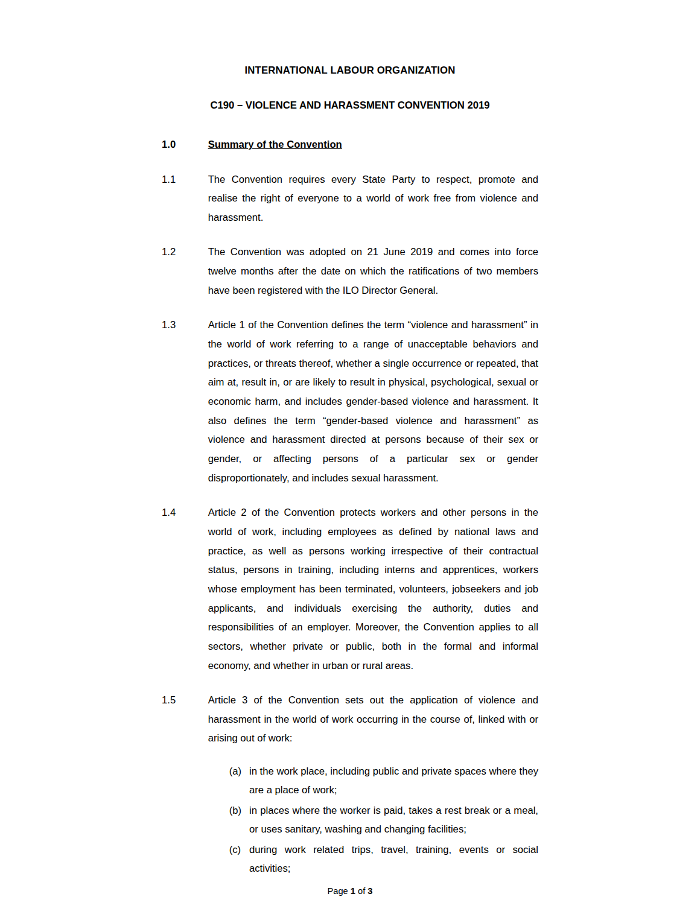INTERNATIONAL LABOUR ORGANIZATION
C190 – VIOLENCE AND HARASSMENT CONVENTION 2019
1.0 Summary of the Convention
1.1 The Convention requires every State Party to respect, promote and realise the right of everyone to a world of work free from violence and harassment.
1.2 The Convention was adopted on 21 June 2019 and comes into force twelve months after the date on which the ratifications of two members have been registered with the ILO Director General.
1.3 Article 1 of the Convention defines the term “violence and harassment” in the world of work referring to a range of unacceptable behaviors and practices, or threats thereof, whether a single occurrence or repeated, that aim at, result in, or are likely to result in physical, psychological, sexual or economic harm, and includes gender-based violence and harassment. It also defines the term “gender-based violence and harassment” as violence and harassment directed at persons because of their sex or gender, or affecting persons of a particular sex or gender disproportionately, and includes sexual harassment.
1.4 Article 2 of the Convention protects workers and other persons in the world of work, including employees as defined by national laws and practice, as well as persons working irrespective of their contractual status, persons in training, including interns and apprentices, workers whose employment has been terminated, volunteers, jobseekers and job applicants, and individuals exercising the authority, duties and responsibilities of an employer. Moreover, the Convention applies to all sectors, whether private or public, both in the formal and informal economy, and whether in urban or rural areas.
1.5 Article 3 of the Convention sets out the application of violence and harassment in the world of work occurring in the course of, linked with or arising out of work:
(a) in the work place, including public and private spaces where they are a place of work;
(b) in places where the worker is paid, takes a rest break or a meal, or uses sanitary, washing and changing facilities;
(c) during work related trips, travel, training, events or social activities;
Page 1 of 3